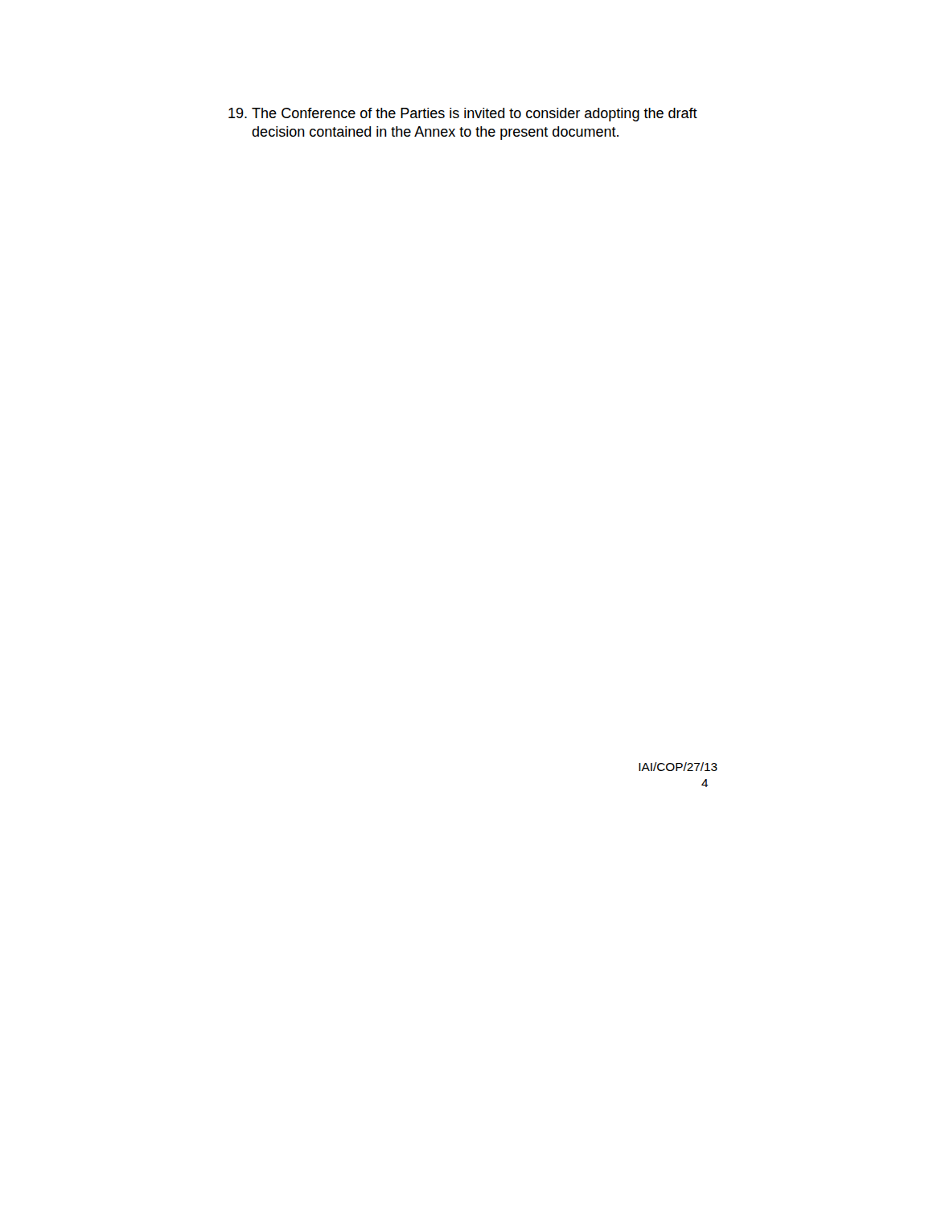The Conference of the Parties is invited to consider adopting the draft decision contained in the Annex to the present document.
IAI/COP/27/13 4